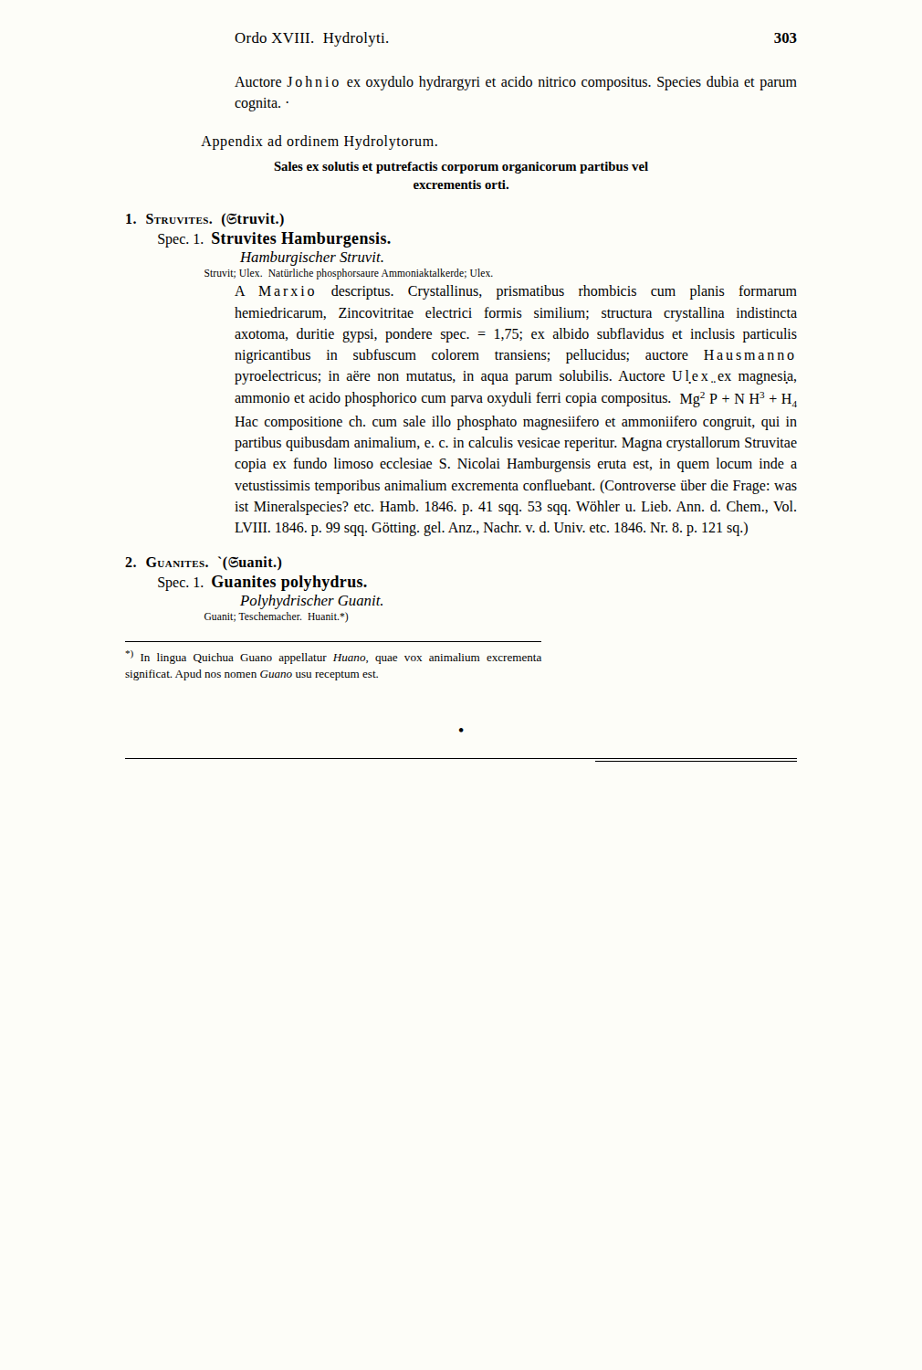Ordo XVIII. Hydrolyti. 303
Auctore Johnio ex oxydulo hydrargyri et acido nitrico compositus. Species dubia et parum cognita. ·
Appendix ad ordinem Hydrolytorum.
Sales ex solutis et putrefactis corporum organicorum partibus vel
excrementis orti.
1. Struvites. (𝔖truvit.)
Spec. 1. Struvites Hamburgensis.
Hamburgischer Struvit.
Struvit; Ulex. Natürliche phosphorsaure Ammoniaktalkerde; Ulex.
A Marxio descriptus. Crystallinus, prismatibus rhombicis cum planis formarum hemiedricarum, Zincovitritae electrici formis similium; structura crystallina indistincta axotoma, duritie gypsi, pondere spec. = 1,75; ex albido subflavidus et inclusis particulis nigricantibus in subfuscum colorem transiens; pellucidus; auctore Hausmanno pyroelectricus; in aëre non mutatus, in aqua parum solubilis. Auctore Ulex ex magnesia, ammonio et acido phosphorico cum parva oxyduli ferri copia compositus. Mg2 P + N H3 + H4 Hac compositione ch. cum sale illo phosphato magnesiifero et ammoniifero congruit, qui in partibus quibusdam animalium, e. c. in calculis vesicae reperitur. Magna crystallorum Struvitae copia ex fundo limoso ecclesiae S. Nicolai Hamburgensis eruta est, in quem locum inde a vetustissimis temporibus animalium excrementa confluebant. (Controverse über die Frage: was ist Mineralspecies? etc. Hamb. 1846. p. 41 sqq. 53 sqq. Wöhler u. Lieb. Ann. d. Chem., Vol. LVIII. 1846. p. 99 sqq. Götting. gel. Anz., Nachr. v. d. Univ. etc. 1846. Nr. 8. p. 121 sq.)
2. Guanites. `(𝔖uanit.)
Spec. 1. Guanites polyhydrus.
Polyhydrischer Guanit.
Guanit; Teschemacher. Huanit.*)
*) In lingua Quichua Guano appellatur Huano, quae vox animalium excrementa significat. Apud nos nomen Guano usu receptum est.
•